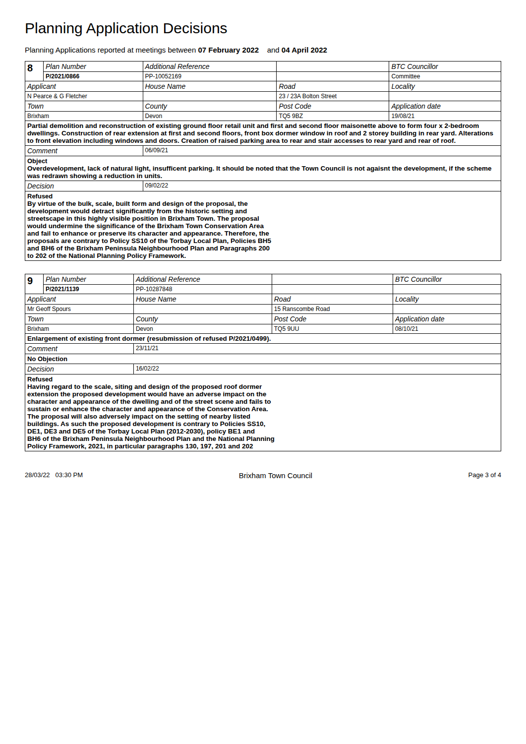Planning Application Decisions
Planning Applications reported at meetings between 07 February 2022 and 04 April 2022
| 8 | Plan Number | Additional Reference | | BTC Councillor |
| P/2021/0866 | PP-10052169 | | Committee |
| Applicant | House Name | Road | Locality |
| N Pearce & G Fletcher | | 23 / 23A Bolton Street | |
| Town | County | Post Code | Application date |
| Brixham | Devon | TQ5 9BZ | 19/08/21 |
| Partial demolition and reconstruction of existing ground floor retail unit and first and second floor maisonette above to form four x 2-bedroom dwellings. Construction of rear extension at first and second floors, front box dormer window in roof and 2 storey building in rear yard. Alterations to front elevation including windows and doors. Creation of raised parking area to rear and stair accesses to rear yard and rear of roof. |
| Comment | 06/09/21 |
| Object Overdevelopment, lack of natural light, insufficent parking. It should be noted that the Town Council is not agaisnt the development, if the scheme was redrawn showing a reduction in units. |
| Decision | 09/02/22 |
| Refused By virtue of the bulk, scale, built form and design of the proposal, the development would detract significantly from the historic setting and streetscape in this highly visible position in Brixham Town. The proposal would undermine the significance of the Brixham Town Conservation Area and fail to enhance or preserve its character and appearance. Therefore, the proposals are contrary to Policy SS10 of the Torbay Local Plan, Policies BH5 and BH6 of the Brixham Peninsula Neighbourhood Plan and Paragraphs 200 to 202 of the National Planning Policy Framework. |
| 9 | Plan Number | Additional Reference | | BTC Councillor |
| P/2021/1139 | PP-10287848 | | |
| Applicant | House Name | Road | Locality |
| Mr Geoff Spours | | 15 Ranscombe Road | |
| Town | County | Post Code | Application date |
| Brixham | Devon | TQ5 9UU | 08/10/21 |
| Enlargement of existing front dormer (resubmission of refused P/2021/0499). |
| Comment | 23/11/21 |
| No Objection |
| Decision | 16/02/22 |
| Refused Having regard to the scale, siting and design of the proposed roof dormer extension the proposed development would have an adverse impact on the character and appearance of the dwelling and of the street scene and fails to sustain or enhance the character and appearance of the Conservation Area. The proposal will also adversely impact on the setting of nearby listed buildings. As such the proposed development is contrary to Policies SS10, DE1, DE3 and DE5 of the Torbay Local Plan (2012-2030), policy BE1 and BH6 of the Brixham Peninsula Neighbourhood Plan and the National Planning Policy Framework, 2021, in particular paragraphs 130, 197, 201 and 202 |
28/03/22 03:30 PM
Brixham Town Council
Page 3 of 4